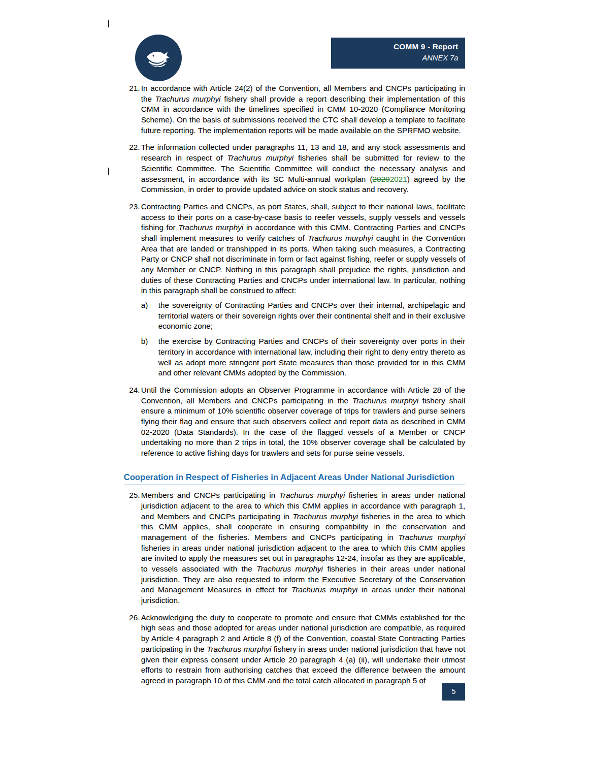COMM 9 - Report
ANNEX 7a
In accordance with Article 24(2) of the Convention, all Members and CNCPs participating in the Trachurus murphyi fishery shall provide a report describing their implementation of this CMM in accordance with the timelines specified in CMM 10-2020 (Compliance Monitoring Scheme). On the basis of submissions received the CTC shall develop a template to facilitate future reporting. The implementation reports will be made available on the SPRFMO website.
The information collected under paragraphs 11, 13 and 18, and any stock assessments and research in respect of Trachurus murphyi fisheries shall be submitted for review to the Scientific Committee. The Scientific Committee will conduct the necessary analysis and assessment, in accordance with its SC Multi-annual workplan (20202021) agreed by the Commission, in order to provide updated advice on stock status and recovery.
Contracting Parties and CNCPs, as port States, shall, subject to their national laws, facilitate access to their ports on a case-by-case basis to reefer vessels, supply vessels and vessels fishing for Trachurus murphyi in accordance with this CMM. Contracting Parties and CNCPs shall implement measures to verify catches of Trachurus murphyi caught in the Convention Area that are landed or transhipped in its ports. When taking such measures, a Contracting Party or CNCP shall not discriminate in form or fact against fishing, reefer or supply vessels of any Member or CNCP. Nothing in this paragraph shall prejudice the rights, jurisdiction and duties of these Contracting Parties and CNCPs under international law. In particular, nothing in this paragraph shall be construed to affect:
the sovereignty of Contracting Parties and CNCPs over their internal, archipelagic and territorial waters or their sovereign rights over their continental shelf and in their exclusive economic zone;
the exercise by Contracting Parties and CNCPs of their sovereignty over ports in their territory in accordance with international law, including their right to deny entry thereto as well as adopt more stringent port State measures than those provided for in this CMM and other relevant CMMs adopted by the Commission.
Until the Commission adopts an Observer Programme in accordance with Article 28 of the Convention, all Members and CNCPs participating in the Trachurus murphyi fishery shall ensure a minimum of 10% scientific observer coverage of trips for trawlers and purse seiners flying their flag and ensure that such observers collect and report data as described in CMM 02-2020 (Data Standards). In the case of the flagged vessels of a Member or CNCP undertaking no more than 2 trips in total, the 10% observer coverage shall be calculated by reference to active fishing days for trawlers and sets for purse seine vessels.
Cooperation in Respect of Fisheries in Adjacent Areas Under National Jurisdiction
Members and CNCPs participating in Trachurus murphyi fisheries in areas under national jurisdiction adjacent to the area to which this CMM applies in accordance with paragraph 1, and Members and CNCPs participating in Trachurus murphyi fisheries in the area to which this CMM applies, shall cooperate in ensuring compatibility in the conservation and management of the fisheries. Members and CNCPs participating in Trachurus murphyi fisheries in areas under national jurisdiction adjacent to the area to which this CMM applies are invited to apply the measures set out in paragraphs 12-24, insofar as they are applicable, to vessels associated with the Trachurus murphyi fisheries in their areas under national jurisdiction. They are also requested to inform the Executive Secretary of the Conservation and Management Measures in effect for Trachurus murphyi in areas under their national jurisdiction.
Acknowledging the duty to cooperate to promote and ensure that CMMs established for the high seas and those adopted for areas under national jurisdiction are compatible, as required by Article 4 paragraph 2 and Article 8 (f) of the Convention, coastal State Contracting Parties participating in the Trachurus murphyi fishery in areas under national jurisdiction that have not given their express consent under Article 20 paragraph 4 (a) (ii), will undertake their utmost efforts to restrain from authorising catches that exceed the difference between the amount agreed in paragraph 10 of this CMM and the total catch allocated in paragraph 5 of
5